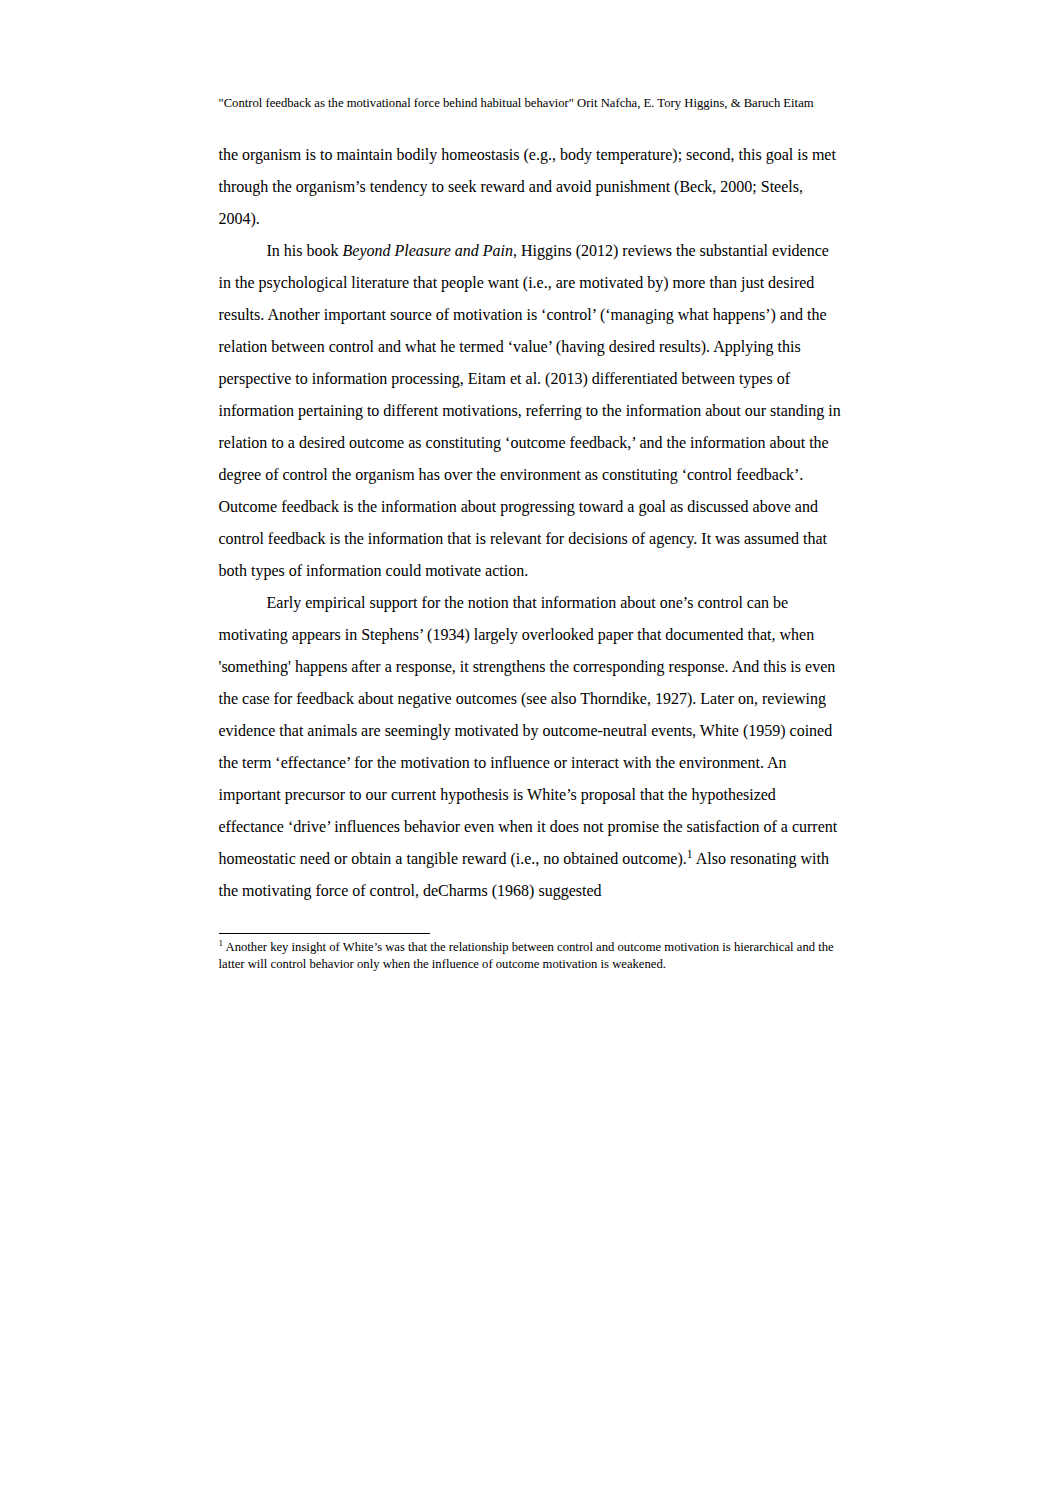"Control feedback as the motivational force behind habitual behavior" Orit Nafcha, E. Tory Higgins, & Baruch Eitam
the organism is to maintain bodily homeostasis (e.g., body temperature); second, this goal is met through the organism’s tendency to seek reward and avoid punishment (Beck, 2000; Steels, 2004).
In his book Beyond Pleasure and Pain, Higgins (2012) reviews the substantial evidence in the psychological literature that people want (i.e., are motivated by) more than just desired results. Another important source of motivation is ‘control’ (‘managing what happens’) and the relation between control and what he termed ‘value’ (having desired results). Applying this perspective to information processing, Eitam et al. (2013) differentiated between types of information pertaining to different motivations, referring to the information about our standing in relation to a desired outcome as constituting ‘outcome feedback,’ and the information about the degree of control the organism has over the environment as constituting ‘control feedback’. Outcome feedback is the information about progressing toward a goal as discussed above and control feedback is the information that is relevant for decisions of agency. It was assumed that both types of information could motivate action.
Early empirical support for the notion that information about one’s control can be motivating appears in Stephens’ (1934) largely overlooked paper that documented that, when 'something' happens after a response, it strengthens the corresponding response. And this is even the case for feedback about negative outcomes (see also Thorndike, 1927). Later on, reviewing evidence that animals are seemingly motivated by outcome-neutral events, White (1959) coined the term ‘effectance’ for the motivation to influence or interact with the environment. An important precursor to our current hypothesis is White’s proposal that the hypothesized effectance ‘drive’ influences behavior even when it does not promise the satisfaction of a current homeostatic need or obtain a tangible reward (i.e., no obtained outcome).1 Also resonating with the motivating force of control, deCharms (1968) suggested
1 Another key insight of White’s was that the relationship between control and outcome motivation is hierarchical and the latter will control behavior only when the influence of outcome motivation is weakened.